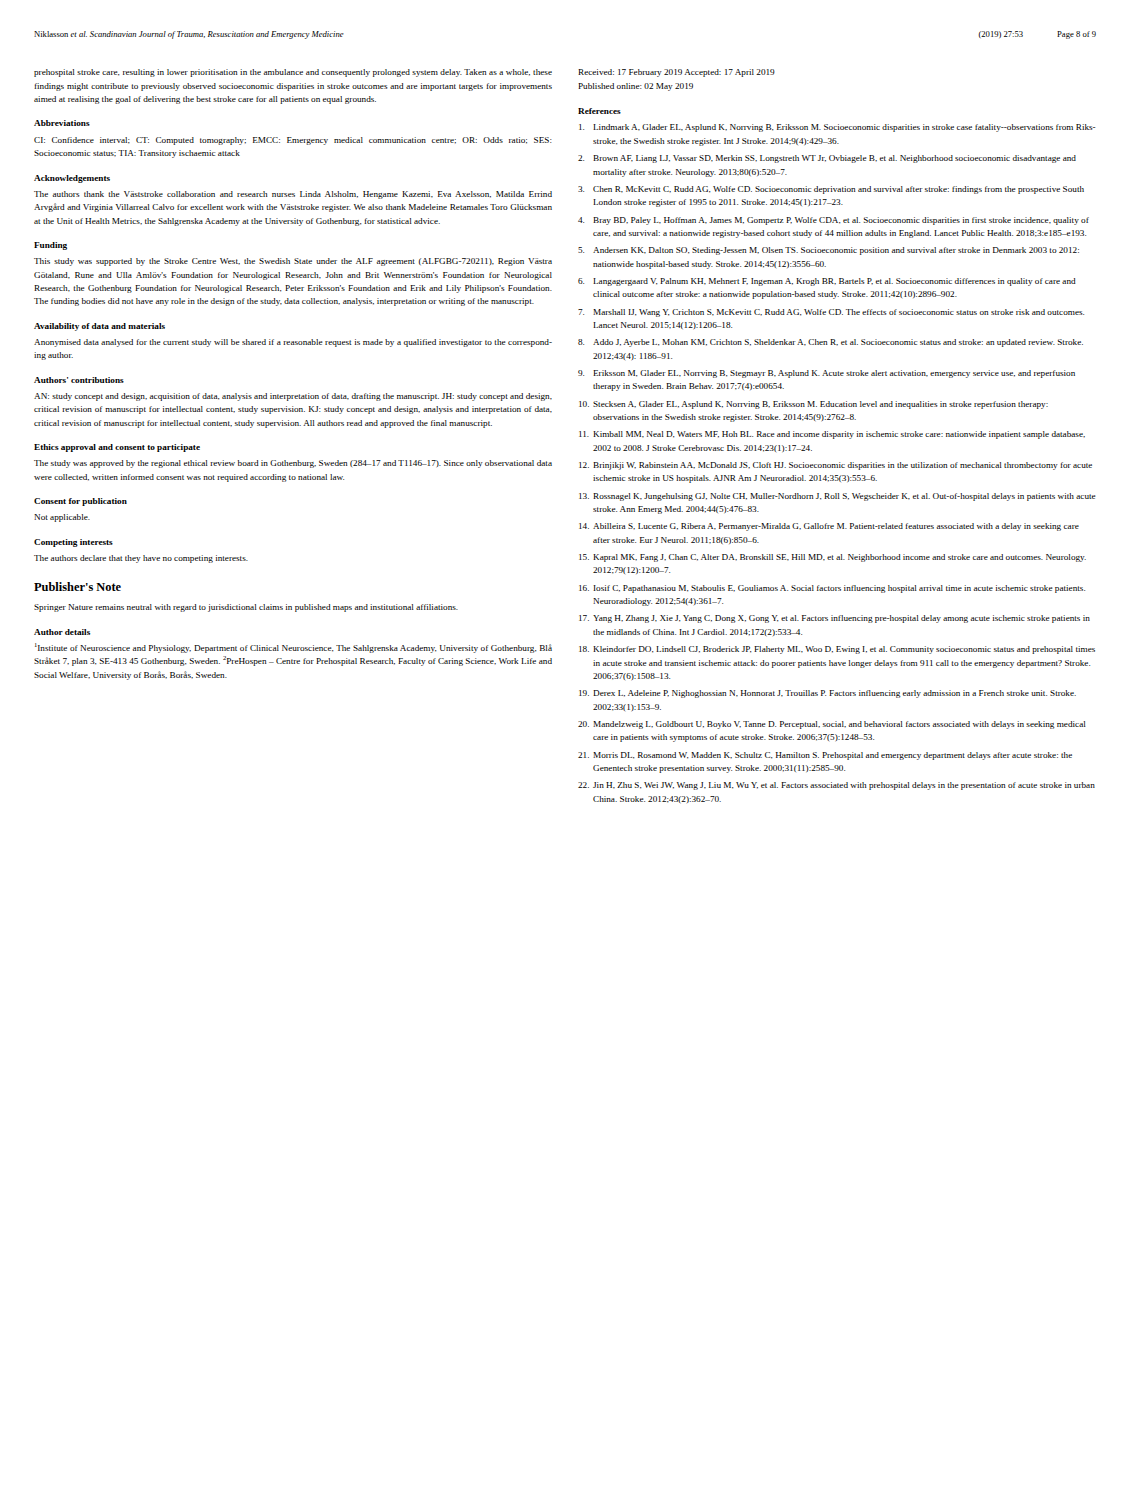Niklasson et al. Scandinavian Journal of Trauma, Resuscitation and Emergency Medicine
(2019) 27:53
Page 8 of 9
prehospital stroke care, resulting in lower prioritisation in the ambulance and consequently prolonged system delay. Taken as a whole, these findings might contribute to previously observed socioeconomic disparities in stroke outcomes and are important targets for improvements aimed at realising the goal of delivering the best stroke care for all patients on equal grounds.
Abbreviations
CI: Confidence interval; CT: Computed tomography; EMCC: Emergency medical communication centre; OR: Odds ratio; SES: Socioeconomic status; TIA: Transitory ischaemic attack
Acknowledgements
The authors thank the Väststroke collaboration and research nurses Linda Alsholm, Hengame Kazemi, Eva Axelsson, Matilda Errind Arvgård and Virginia Villarreal Calvo for excellent work with the Väststroke register. We also thank Madeleine Retamales Toro Glücksman at the Unit of Health Metrics, the Sahlgrenska Academy at the University of Gothenburg, for statistical advice.
Funding
This study was supported by the Stroke Centre West, the Swedish State under the ALF agreement (ALFGBG-720211), Region Västra Götaland, Rune and Ulla Amlöv's Foundation for Neurological Research, John and Brit Wennerström's Foundation for Neurological Research, the Gothenburg Foundation for Neurological Research, Peter Eriksson's Foundation and Erik and Lily Philipson's Foundation. The funding bodies did not have any role in the design of the study, data collection, analysis, interpretation or writing of the manuscript.
Availability of data and materials
Anonymised data analysed for the current study will be shared if a reasonable request is made by a qualified investigator to the corresponding author.
Authors' contributions
AN: study concept and design, acquisition of data, analysis and interpretation of data, drafting the manuscript. JH: study concept and design, critical revision of manuscript for intellectual content, study supervision. KJ: study concept and design, analysis and interpretation of data, critical revision of manuscript for intellectual content, study supervision. All authors read and approved the final manuscript.
Ethics approval and consent to participate
The study was approved by the regional ethical review board in Gothenburg, Sweden (284–17 and T1146–17). Since only observational data were collected, written informed consent was not required according to national law.
Consent for publication
Not applicable.
Competing interests
The authors declare that they have no competing interests.
Publisher's Note
Springer Nature remains neutral with regard to jurisdictional claims in published maps and institutional affiliations.
Author details
1Institute of Neuroscience and Physiology, Department of Clinical Neuroscience, The Sahlgrenska Academy, University of Gothenburg, Blå Stråket 7, plan 3, SE-413 45 Gothenburg, Sweden. 2PreHospen – Centre for Prehospital Research, Faculty of Caring Science, Work Life and Social Welfare, University of Borås, Borås, Sweden.
Received: 17 February 2019 Accepted: 17 April 2019
Published online: 02 May 2019
References
Lindmark A, Glader EL, Asplund K, Norrving B, Eriksson M. Socioeconomic disparities in stroke case fatality--observations from Riks-stroke, the Swedish stroke register. Int J Stroke. 2014;9(4):429–36.
Brown AF, Liang LJ, Vassar SD, Merkin SS, Longstreth WT Jr, Ovbiagele B, et al. Neighborhood socioeconomic disadvantage and mortality after stroke. Neurology. 2013;80(6):520–7.
Chen R, McKevitt C, Rudd AG, Wolfe CD. Socioeconomic deprivation and survival after stroke: findings from the prospective South London stroke register of 1995 to 2011. Stroke. 2014;45(1):217–23.
Bray BD, Paley L, Hoffman A, James M, Gompertz P, Wolfe CDA, et al. Socioeconomic disparities in first stroke incidence, quality of care, and survival: a nationwide registry-based cohort study of 44 million adults in England. Lancet Public Health. 2018;3:e185–e193.
Andersen KK, Dalton SO, Steding-Jessen M, Olsen TS. Socioeconomic position and survival after stroke in Denmark 2003 to 2012: nationwide hospital-based study. Stroke. 2014;45(12):3556–60.
Langagergaard V, Palnum KH, Mehnert F, Ingeman A, Krogh BR, Bartels P, et al. Socioeconomic differences in quality of care and clinical outcome after stroke: a nationwide population-based study. Stroke. 2011;42(10):2896–902.
Marshall IJ, Wang Y, Crichton S, McKevitt C, Rudd AG, Wolfe CD. The effects of socioeconomic status on stroke risk and outcomes. Lancet Neurol. 2015;14(12):1206–18.
Addo J, Ayerbe L, Mohan KM, Crichton S, Sheldenkar A, Chen R, et al. Socioeconomic status and stroke: an updated review. Stroke. 2012;43(4): 1186–91.
Eriksson M, Glader EL, Norrving B, Stegmayr B, Asplund K. Acute stroke alert activation, emergency service use, and reperfusion therapy in Sweden. Brain Behav. 2017;7(4):e00654.
Stecksen A, Glader EL, Asplund K, Norrving B, Eriksson M. Education level and inequalities in stroke reperfusion therapy: observations in the Swedish stroke register. Stroke. 2014;45(9):2762–8.
Kimball MM, Neal D, Waters MF, Hoh BL. Race and income disparity in ischemic stroke care: nationwide inpatient sample database, 2002 to 2008. J Stroke Cerebrovasc Dis. 2014;23(1):17–24.
Brinjikji W, Rabinstein AA, McDonald JS, Cloft HJ. Socioeconomic disparities in the utilization of mechanical thrombectomy for acute ischemic stroke in US hospitals. AJNR Am J Neuroradiol. 2014;35(3):553–6.
Rossnagel K, Jungehulsing GJ, Nolte CH, Muller-Nordhorn J, Roll S, Wegscheider K, et al. Out-of-hospital delays in patients with acute stroke. Ann Emerg Med. 2004;44(5):476–83.
Abilleira S, Lucente G, Ribera A, Permanyer-Miralda G, Gallofre M. Patient-related features associated with a delay in seeking care after stroke. Eur J Neurol. 2011;18(6):850–6.
Kapral MK, Fang J, Chan C, Alter DA, Bronskill SE, Hill MD, et al. Neighborhood income and stroke care and outcomes. Neurology. 2012;79(12):1200–7.
Iosif C, Papathanasiou M, Staboulis E, Gouliamos A. Social factors influencing hospital arrival time in acute ischemic stroke patients. Neuroradiology. 2012;54(4):361–7.
Yang H, Zhang J, Xie J, Yang C, Dong X, Gong Y, et al. Factors influencing pre-hospital delay among acute ischemic stroke patients in the midlands of China. Int J Cardiol. 2014;172(2):533–4.
Kleindorfer DO, Lindsell CJ, Broderick JP, Flaherty ML, Woo D, Ewing I, et al. Community socioeconomic status and prehospital times in acute stroke and transient ischemic attack: do poorer patients have longer delays from 911 call to the emergency department? Stroke. 2006;37(6):1508–13.
Derex L, Adeleine P, Nighoghossian N, Honnorat J, Trouillas P. Factors influencing early admission in a French stroke unit. Stroke. 2002;33(1):153–9.
Mandelzweig L, Goldbourt U, Boyko V, Tanne D. Perceptual, social, and behavioral factors associated with delays in seeking medical care in patients with symptoms of acute stroke. Stroke. 2006;37(5):1248–53.
Morris DL, Rosamond W, Madden K, Schultz C, Hamilton S. Prehospital and emergency department delays after acute stroke: the Genentech stroke presentation survey. Stroke. 2000;31(11):2585–90.
Jin H, Zhu S, Wei JW, Wang J, Liu M, Wu Y, et al. Factors associated with prehospital delays in the presentation of acute stroke in urban China. Stroke. 2012;43(2):362–70.